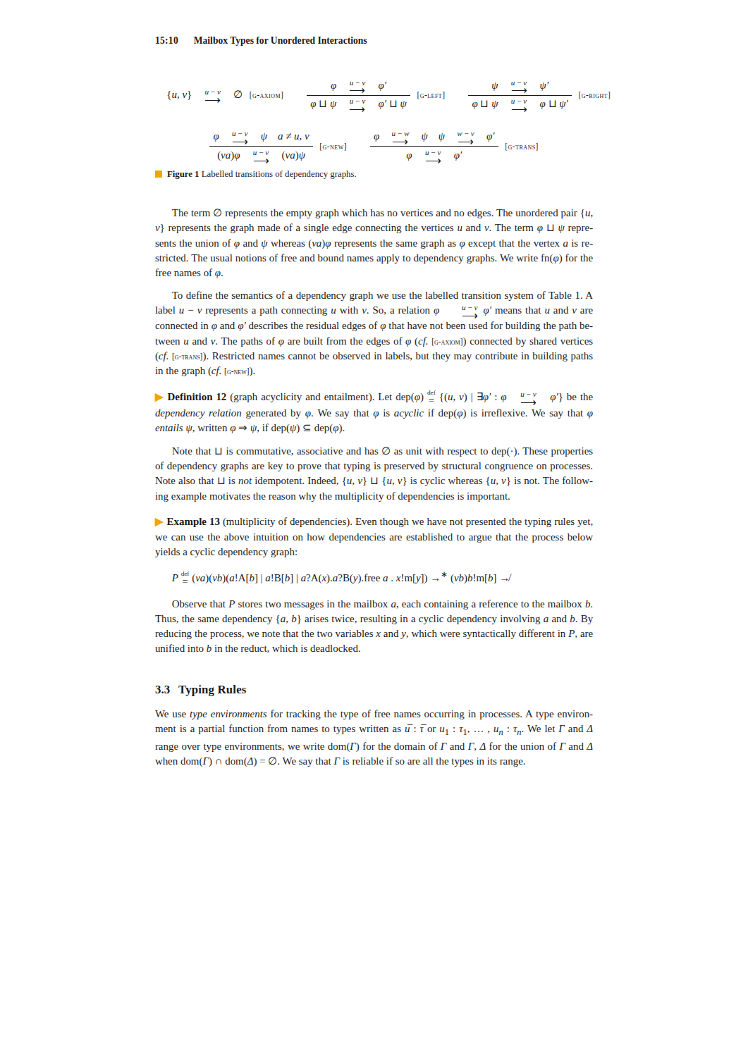15:10 Mailbox Types for Unordered Interactions
| { u , v } u − v ⟶ ∅ [g-axiom] | φ u − v ⟶ φ′ φ ⊔ ψ u − v ⟶ φ′ ⊔ ψ [g-left] | ψ u − v ⟶ ψ′ φ ⊔ ψ u − v ⟶ φ ⊔ ψ′ [g-right] |
| φ u − v ⟶ ψ a ≠ u , v ( νa ) φ u − v ⟶ ( νa ) ψ [g-new] | φ u − w ⟶ ψ ψ w − v ⟶ φ′ φ u − v ⟶ φ′ [g-trans] |
Figure 1 Labelled transitions of dependency graphs.
The term ∅ represents the empty graph which has no vertices and no edges. The unordered pair {u, v} represents the graph made of a single edge connecting the vertices u and v. The term φ ⊔ ψ represents the union of φ and ψ whereas (νa)φ represents the same graph as φ except that the vertex a is restricted. The usual notions of free and bound names apply to dependency graphs. We write fn(φ) for the free names of φ.
To define the semantics of a dependency graph we use the labelled transition system of Table 1. A label u − v represents a path connecting u with v. So, a relation φ u − v⟶ φ′ means that u and v are connected in φ and φ′ describes the residual edges of φ that have not been used for building the path between u and v. The paths of φ are built from the edges of φ (cf. [g-axiom]) connected by shared vertices (cf. [g-trans]). Restricted names cannot be observed in labels, but they may contribute in building paths in the graph (cf. [g-new]).
▶Definition 12 (graph acyclicity and entailment). Let dep(φ) def= {(u, v) | ∃φ′ : φ u − v⟶ φ′} be the dependency relation generated by φ. We say that φ is acyclic if dep(φ) is irreflexive. We say that φ entails ψ, written φ ⇒ ψ, if dep(ψ) ⊆ dep(φ).
Note that ⊔ is commutative, associative and has ∅ as unit with respect to dep(·). These properties of dependency graphs are key to prove that typing is preserved by structural congruence on processes. Note also that ⊔ is not idempotent. Indeed, {u, v} ⊔ {u, v} is cyclic whereas {u, v} is not. The following example motivates the reason why the multiplicity of dependencies is important.
▶Example 13 (multiplicity of dependencies). Even though we have not presented the typing rules yet, we can use the above intuition on how dependencies are established to argue that the process below yields a cyclic dependency graph:
P def= (νa)(νb)(a!A[b] | a!B[b] | a?A(x).a?B(y).free a . x!m[y]) →∗ (νb)b!m[b] ↛
Observe that P stores two messages in the mailbox a, each containing a reference to the mailbox b. Thus, the same dependency {a, b} arises twice, resulting in a cyclic dependency involving a and b. By reducing the process, we note that the two variables x and y, which were syntactically different in P, are unified into b in the reduct, which is deadlocked.
3.3 Typing Rules
We use type environments for tracking the type of free names occurring in processes. A type environment is a partial function from names to types written as u̅ : τ̅ or u1 : τ1, … , un : τn. We let Γ and Δ range over type environments, we write dom(Γ) for the domain of Γ and Γ, Δ for the union of Γ and Δ when dom(Γ) ∩ dom(Δ) = ∅. We say that Γ is reliable if so are all the types in its range.